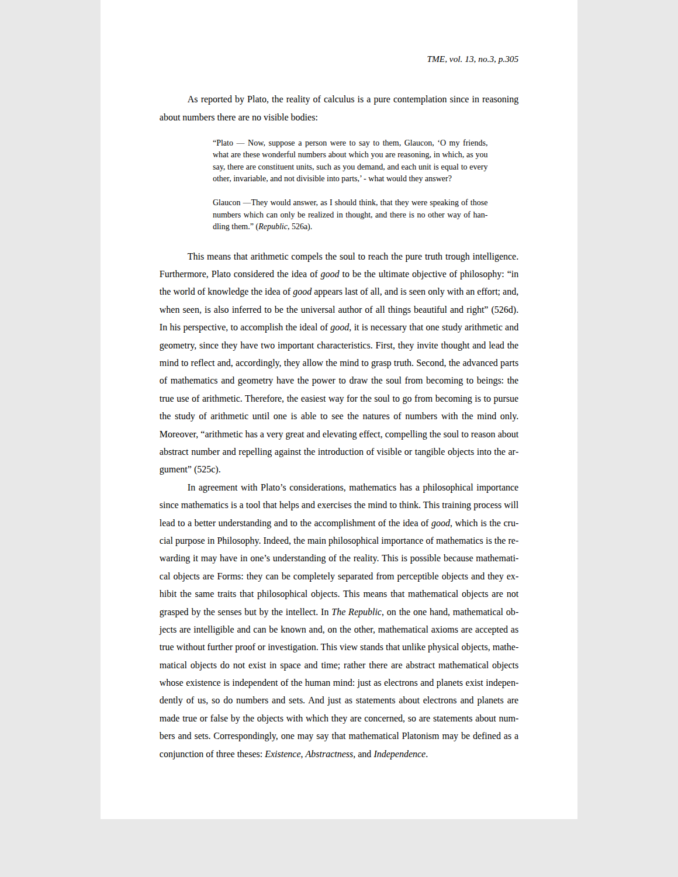TME, vol. 13, no.3, p.305
As reported by Plato, the reality of calculus is a pure contemplation since in reasoning about numbers there are no visible bodies:
“Plato — Now, suppose a person were to say to them, Glaucon, ‘O my friends, what are these wonderful numbers about which you are reasoning, in which, as you say, there are constituent units, such as you demand, and each unit is equal to every other, invariable, and not divisible into parts,’ - what would they answer?
Glaucon —They would answer, as I should think, that they were speaking of those numbers which can only be realized in thought, and there is no other way of handling them.” (Republic, 526a).
This means that arithmetic compels the soul to reach the pure truth trough intelligence. Furthermore, Plato considered the idea of good to be the ultimate objective of philosophy: “in the world of knowledge the idea of good appears last of all, and is seen only with an effort; and, when seen, is also inferred to be the universal author of all things beautiful and right” (526d). In his perspective, to accomplish the ideal of good, it is necessary that one study arithmetic and geometry, since they have two important characteristics. First, they invite thought and lead the mind to reflect and, accordingly, they allow the mind to grasp truth. Second, the advanced parts of mathematics and geometry have the power to draw the soul from becoming to beings: the true use of arithmetic. Therefore, the easiest way for the soul to go from becoming is to pursue the study of arithmetic until one is able to see the natures of numbers with the mind only. Moreover, “arithmetic has a very great and elevating effect, compelling the soul to reason about abstract number and repelling against the introduction of visible or tangible objects into the argument” (525c).
In agreement with Plato’s considerations, mathematics has a philosophical importance since mathematics is a tool that helps and exercises the mind to think. This training process will lead to a better understanding and to the accomplishment of the idea of good, which is the crucial purpose in Philosophy. Indeed, the main philosophical importance of mathematics is the rewarding it may have in one’s understanding of the reality. This is possible because mathematical objects are Forms: they can be completely separated from perceptible objects and they exhibit the same traits that philosophical objects. This means that mathematical objects are not grasped by the senses but by the intellect. In The Republic, on the one hand, mathematical objects are intelligible and can be known and, on the other, mathematical axioms are accepted as true without further proof or investigation. This view stands that unlike physical objects, mathematical objects do not exist in space and time; rather there are abstract mathematical objects whose existence is independent of the human mind: just as electrons and planets exist independently of us, so do numbers and sets. And just as statements about electrons and planets are made true or false by the objects with which they are concerned, so are statements about numbers and sets. Correspondingly, one may say that mathematical Platonism may be defined as a conjunction of three theses: Existence, Abstractness, and Independence.